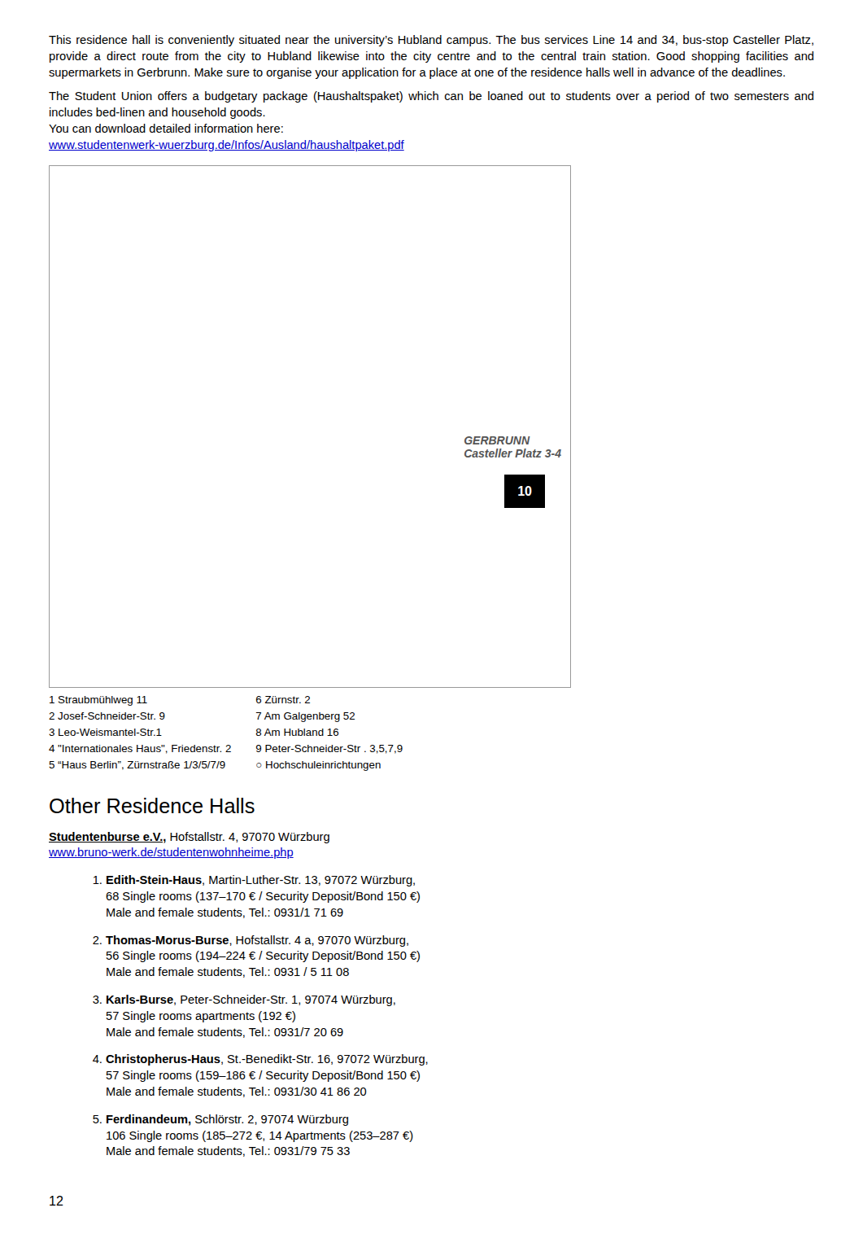This residence hall is conveniently situated near the university’s Hubland campus. The bus services Line 14 and 34, bus-stop Casteller Platz, provide a direct route from the city to Hubland likewise into the city centre and to the central train station. Good shopping facilities and supermarkets in Gerbrunn. Make sure to organise your application for a place at one of the residence halls well in advance of the deadlines.
The Student Union offers a budgetary package (Haushaltspaket) which can be loaned out to students over a period of two semesters and includes bed-linen and household goods.
You can download detailed information here:
www.studentenwerk-wuerzburg.de/Infos/Ausland/haushaltpaket.pdf
GERBRUNN
Casteller Platz 3-4
10
| 1 Straubmühlweg 11 | 6 Zürnstr. 2 |
| 2 Josef-Schneider-Str. 9 | 7 Am Galgenberg 52 |
| 3 Leo-Weismantel-Str.1 | 8 Am Hubland 16 |
| 4 "Internationales Haus", Friedenstr. 2 | 9 Peter-Schneider-Str . 3,5,7,9 |
| 5 “Haus Berlin”, Zürnstraße 1/3/5/7/9 | ○ Hochschuleinrichtungen |
Other Residence Halls
Studentenburse e.V., Hofstallstr. 4, 97070 Würzburg
www.bruno-werk.de/studentenwohnheime.php
Edith-Stein-Haus, Martin-Luther-Str. 13, 97072 Würzburg,
68 Single rooms (137–170 € / Security Deposit/Bond 150 €)
Male and female students, Tel.: 0931/1 71 69
Thomas-Morus-Burse, Hofstallstr. 4 a, 97070 Würzburg,
56 Single rooms (194–224 € / Security Deposit/Bond 150 €)
Male and female students, Tel.: 0931 / 5 11 08
Karls-Burse, Peter-Schneider-Str. 1, 97074 Würzburg,
57 Single rooms apartments (192 €)
Male and female students, Tel.: 0931/7 20 69
Christopherus-Haus, St.-Benedikt-Str. 16, 97072 Würzburg,
57 Single rooms (159–186 € / Security Deposit/Bond 150 €)
Male and female students, Tel.: 0931/30 41 86 20
Ferdinandeum, Schlörstr. 2, 97074 Würzburg
106 Single rooms (185–272 €, 14 Apartments (253–287 €)
Male and female students, Tel.: 0931/79 75 33
12